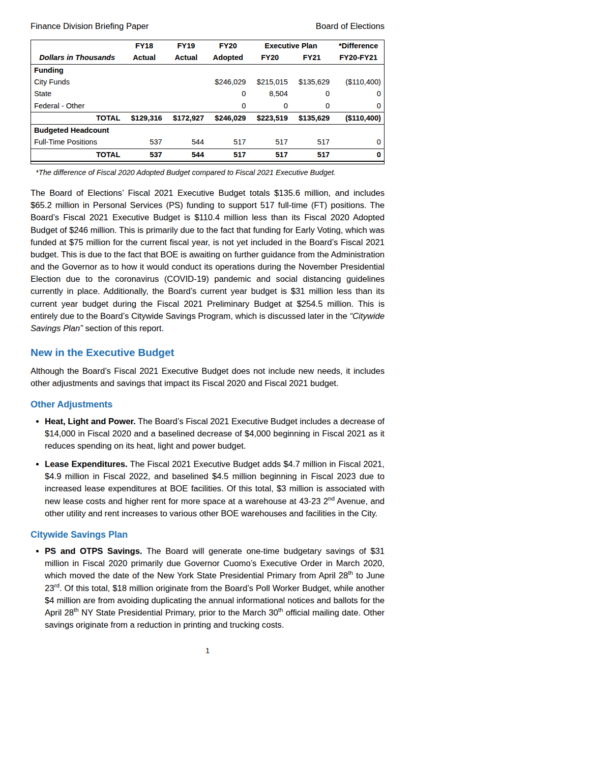Finance Division Briefing Paper Board of Elections
| | FY18 | FY19 | FY20 | Executive Plan | *Difference |
| --- | --- | --- | --- | --- | --- |
| Dollars in Thousands | Actual | Actual | Adopted | FY20 | FY21 | FY20-FY21 |
| Funding | | | | | | |
| City Funds | | | $246,029 | $215,015 | $135,629 | ($110,400) |
| State | | | 0 | 8,504 | 0 | 0 |
| Federal - Other | | | 0 | 0 | 0 | 0 |
| TOTAL | $129,316 | $172,927 | $246,029 | $223,519 | $135,629 | ($110,400) |
| Budgeted Headcount | | | | | | |
| Full-Time Positions | 537 | 544 | 517 | 517 | 517 | 0 |
| TOTAL | 537 | 544 | 517 | 517 | 517 | 0 |
*The difference of Fiscal 2020 Adopted Budget compared to Fiscal 2021 Executive Budget.
The Board of Elections’ Fiscal 2021 Executive Budget totals $135.6 million, and includes $65.2 million in Personal Services (PS) funding to support 517 full-time (FT) positions. The Board’s Fiscal 2021 Executive Budget is $110.4 million less than its Fiscal 2020 Adopted Budget of $246 million. This is primarily due to the fact that funding for Early Voting, which was funded at $75 million for the current fiscal year, is not yet included in the Board’s Fiscal 2021 budget. This is due to the fact that BOE is awaiting on further guidance from the Administration and the Governor as to how it would conduct its operations during the November Presidential Election due to the coronavirus (COVID-19) pandemic and social distancing guidelines currently in place. Additionally, the Board’s current year budget is $31 million less than its current year budget during the Fiscal 2021 Preliminary Budget at $254.5 million. This is entirely due to the Board’s Citywide Savings Program, which is discussed later in the “Citywide Savings Plan” section of this report.
New in the Executive Budget
Although the Board’s Fiscal 2021 Executive Budget does not include new needs, it includes other adjustments and savings that impact its Fiscal 2020 and Fiscal 2021 budget.
Other Adjustments
Heat, Light and Power. The Board’s Fiscal 2021 Executive Budget includes a decrease of $14,000 in Fiscal 2020 and a baselined decrease of $4,000 beginning in Fiscal 2021 as it reduces spending on its heat, light and power budget.
Lease Expenditures. The Fiscal 2021 Executive Budget adds $4.7 million in Fiscal 2021, $4.9 million in Fiscal 2022, and baselined $4.5 million beginning in Fiscal 2023 due to increased lease expenditures at BOE facilities. Of this total, $3 million is associated with new lease costs and higher rent for more space at a warehouse at 43-23 2nd Avenue, and other utility and rent increases to various other BOE warehouses and facilities in the City.
Citywide Savings Plan
PS and OTPS Savings. The Board will generate one-time budgetary savings of $31 million in Fiscal 2020 primarily due Governor Cuomo’s Executive Order in March 2020, which moved the date of the New York State Presidential Primary from April 28th to June 23rd. Of this total, $18 million originate from the Board’s Poll Worker Budget, while another $4 million are from avoiding duplicating the annual informational notices and ballots for the April 28th NY State Presidential Primary, prior to the March 30th official mailing date. Other savings originate from a reduction in printing and trucking costs.
1